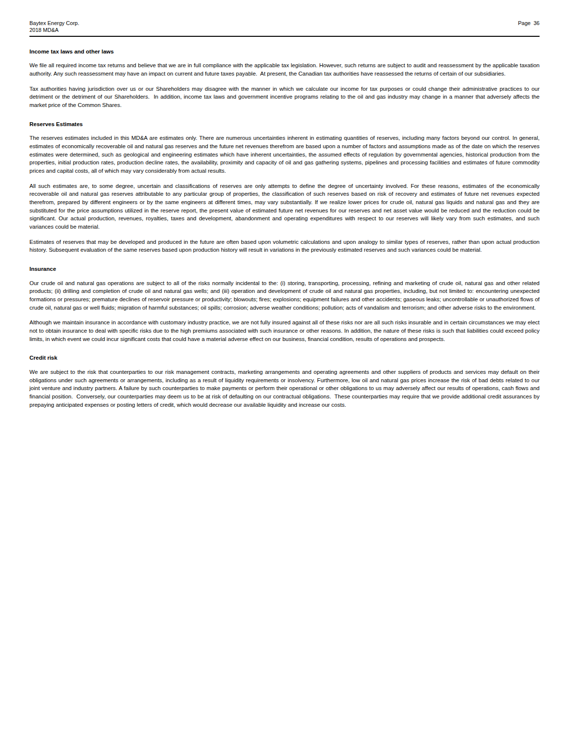Baytex Energy Corp.
2018 MD&A
Page 36
Income tax laws and other laws
We file all required income tax returns and believe that we are in full compliance with the applicable tax legislation. However, such returns are subject to audit and reassessment by the applicable taxation authority. Any such reassessment may have an impact on current and future taxes payable. At present, the Canadian tax authorities have reassessed the returns of certain of our subsidiaries.
Tax authorities having jurisdiction over us or our Shareholders may disagree with the manner in which we calculate our income for tax purposes or could change their administrative practices to our detriment or the detriment of our Shareholders. In addition, income tax laws and government incentive programs relating to the oil and gas industry may change in a manner that adversely affects the market price of the Common Shares.
Reserves Estimates
The reserves estimates included in this MD&A are estimates only. There are numerous uncertainties inherent in estimating quantities of reserves, including many factors beyond our control. In general, estimates of economically recoverable oil and natural gas reserves and the future net revenues therefrom are based upon a number of factors and assumptions made as of the date on which the reserves estimates were determined, such as geological and engineering estimates which have inherent uncertainties, the assumed effects of regulation by governmental agencies, historical production from the properties, initial production rates, production decline rates, the availability, proximity and capacity of oil and gas gathering systems, pipelines and processing facilities and estimates of future commodity prices and capital costs, all of which may vary considerably from actual results.
All such estimates are, to some degree, uncertain and classifications of reserves are only attempts to define the degree of uncertainty involved. For these reasons, estimates of the economically recoverable oil and natural gas reserves attributable to any particular group of properties, the classification of such reserves based on risk of recovery and estimates of future net revenues expected therefrom, prepared by different engineers or by the same engineers at different times, may vary substantially. If we realize lower prices for crude oil, natural gas liquids and natural gas and they are substituted for the price assumptions utilized in the reserve report, the present value of estimated future net revenues for our reserves and net asset value would be reduced and the reduction could be significant. Our actual production, revenues, royalties, taxes and development, abandonment and operating expenditures with respect to our reserves will likely vary from such estimates, and such variances could be material.
Estimates of reserves that may be developed and produced in the future are often based upon volumetric calculations and upon analogy to similar types of reserves, rather than upon actual production history. Subsequent evaluation of the same reserves based upon production history will result in variations in the previously estimated reserves and such variances could be material.
Insurance
Our crude oil and natural gas operations are subject to all of the risks normally incidental to the: (i) storing, transporting, processing, refining and marketing of crude oil, natural gas and other related products; (ii) drilling and completion of crude oil and natural gas wells; and (iii) operation and development of crude oil and natural gas properties, including, but not limited to: encountering unexpected formations or pressures; premature declines of reservoir pressure or productivity; blowouts; fires; explosions; equipment failures and other accidents; gaseous leaks; uncontrollable or unauthorized flows of crude oil, natural gas or well fluids; migration of harmful substances; oil spills; corrosion; adverse weather conditions; pollution; acts of vandalism and terrorism; and other adverse risks to the environment.
Although we maintain insurance in accordance with customary industry practice, we are not fully insured against all of these risks nor are all such risks insurable and in certain circumstances we may elect not to obtain insurance to deal with specific risks due to the high premiums associated with such insurance or other reasons. In addition, the nature of these risks is such that liabilities could exceed policy limits, in which event we could incur significant costs that could have a material adverse effect on our business, financial condition, results of operations and prospects.
Credit risk
We are subject to the risk that counterparties to our risk management contracts, marketing arrangements and operating agreements and other suppliers of products and services may default on their obligations under such agreements or arrangements, including as a result of liquidity requirements or insolvency. Furthermore, low oil and natural gas prices increase the risk of bad debts related to our joint venture and industry partners. A failure by such counterparties to make payments or perform their operational or other obligations to us may adversely affect our results of operations, cash flows and financial position. Conversely, our counterparties may deem us to be at risk of defaulting on our contractual obligations. These counterparties may require that we provide additional credit assurances by prepaying anticipated expenses or posting letters of credit, which would decrease our available liquidity and increase our costs.